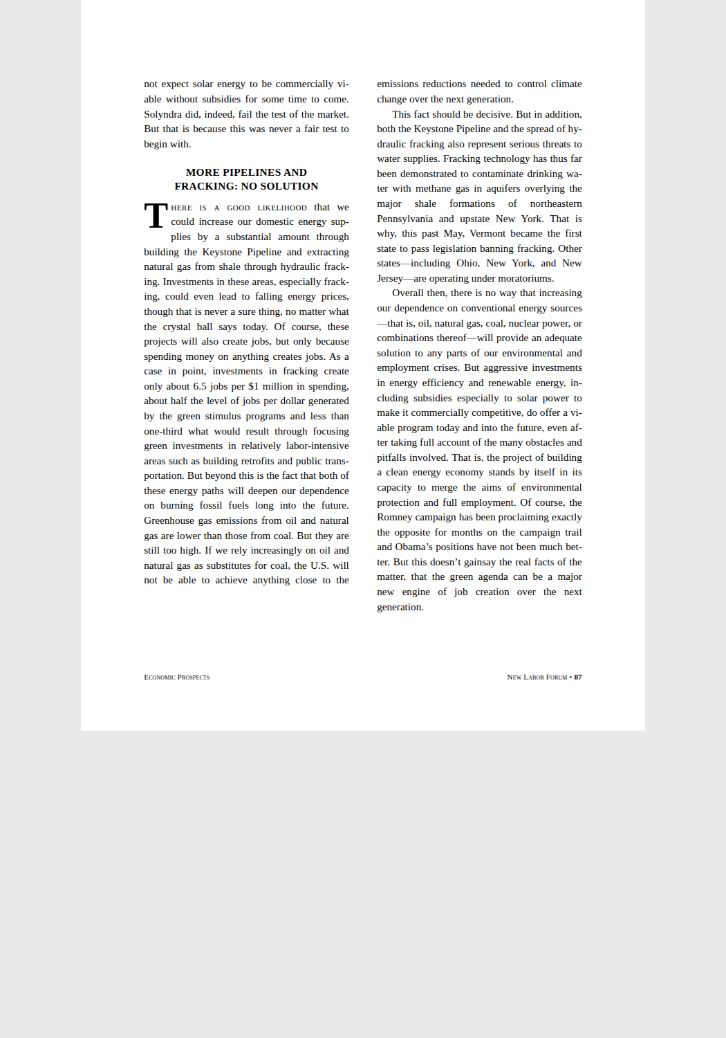not expect solar energy to be commercially viable without subsidies for some time to come. Solyndra did, indeed, fail the test of the market. But that is because this was never a fair test to begin with.
More Pipelines and
Fracking: No Solution
There is a good likelihood that we could increase our domestic energy supplies by a substantial amount through building the Keystone Pipeline and extracting natural gas from shale through hydraulic fracking. Investments in these areas, especially fracking, could even lead to falling energy prices, though that is never a sure thing, no matter what the crystal ball says today. Of course, these projects will also create jobs, but only because spending money on anything creates jobs. As a case in point, investments in fracking create only about 6.5 jobs per $1 million in spending, about half the level of jobs per dollar generated by the green stimulus programs and less than one-third what would result through focusing green investments in relatively labor-intensive areas such as building retrofits and public transportation. But beyond this is the fact that both of these energy paths will deepen our dependence on burning fossil fuels long into the future. Greenhouse gas emissions from oil and natural gas are lower than those from coal. But they are still too high. If we rely increasingly on oil and natural gas as substitutes for coal, the U.S. will not be able to achieve anything close to the emissions reductions needed to control climate change over the next generation.
This fact should be decisive. But in addition, both the Keystone Pipeline and the spread of hydraulic fracking also represent serious threats to water supplies. Fracking technology has thus far been demonstrated to contaminate drinking water with methane gas in aquifers overlying the major shale formations of northeastern Pennsylvania and upstate New York. That is why, this past May, Vermont became the first state to pass legislation banning fracking. Other states—including Ohio, New York, and New Jersey—are operating under moratoriums.
Overall then, there is no way that increasing our dependence on conventional energy sources—that is, oil, natural gas, coal, nuclear power, or combinations thereof—will provide an adequate solution to any parts of our environmental and employment crises. But aggressive investments in energy efficiency and renewable energy, including subsidies especially to solar power to make it commercially competitive, do offer a viable program today and into the future, even after taking full account of the many obstacles and pitfalls involved. That is, the project of building a clean energy economy stands by itself in its capacity to merge the aims of environmental protection and full employment. Of course, the Romney campaign has been proclaiming exactly the opposite for months on the campaign trail and Obama’s positions have not been much better. But this doesn’t gainsay the real facts of the matter, that the green agenda can be a major new engine of job creation over the next generation.
Economic Prospects New Labor Forum • 87